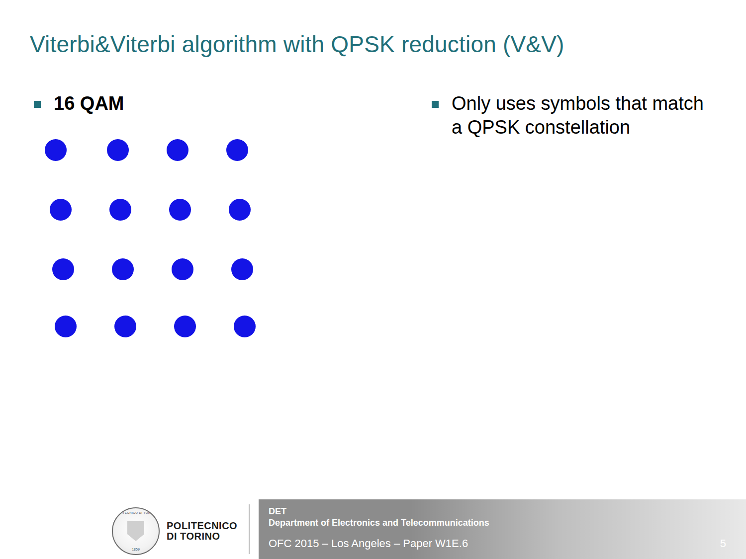Viterbi&Viterbi algorithm with QPSK reduction (V&V)
16 QAM
Only uses symbols that match a QPSK constellation
POLITECNICO
DI TORINO
DET
Department of Electronics and Telecommunications
OFC 2015 – Los Angeles – Paper W1E.6
5